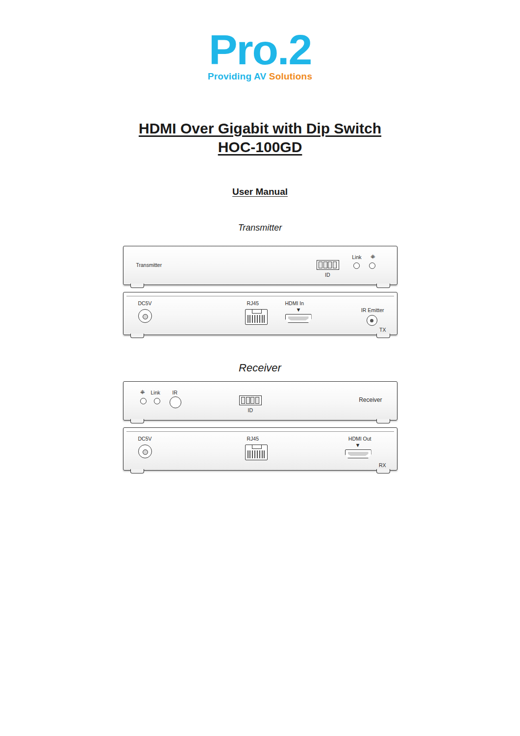Pro. 2
Providing AV Solutions
HDMI Over Gigabit with Dip Switch HOC-100GD
User Manual
Transmitter
Transmitter
ID Link ⎈
DC5V
RJ45
HDMI In ▼
IR Emitter
TX
Receiver
⎈ Link IR
ID Receiver
DC5V
RJ45
HDMI Out ▼
RX